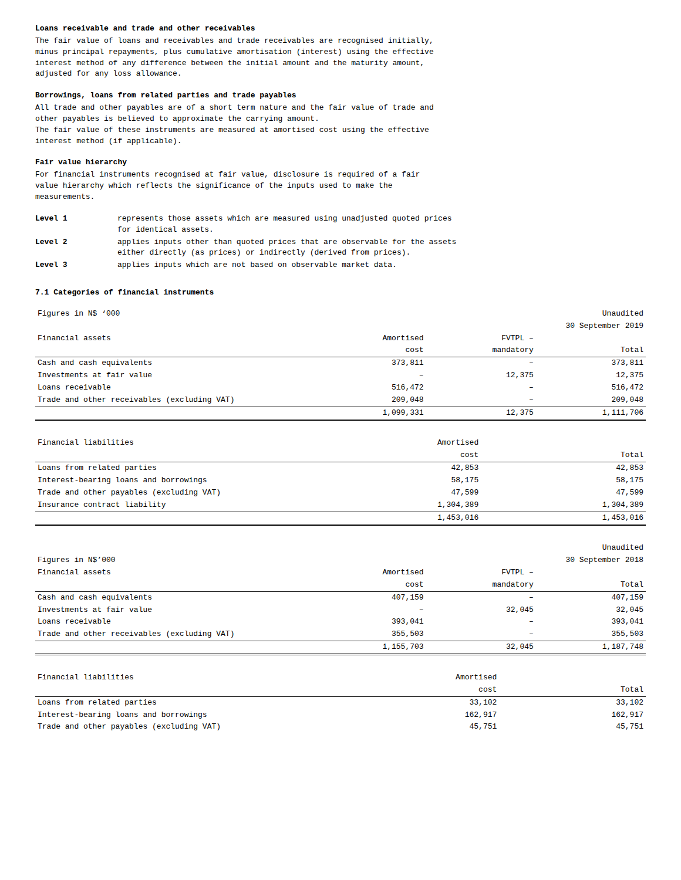Loans receivable and trade and other receivables
The fair value of loans and receivables and trade receivables are recognised initially,
minus principal repayments, plus cumulative amortisation (interest) using the effective
interest method of any difference between the initial amount and the maturity amount,
adjusted for any loss allowance.
Borrowings, loans from related parties and trade payables
All trade and other payables are of a short term nature and the fair value of trade and
other payables is believed to approximate the carrying amount.
The fair value of these instruments are measured at amortised cost using the effective
interest method (if applicable).
Fair value hierarchy
For financial instruments recognised at fair value, disclosure is required of a fair
value hierarchy which reflects the significance of the inputs used to make the
measurements.
| Level 1 | represents those assets which are measured using unadjusted quoted prices for identical assets. |
| Level 2 | applies inputs other than quoted prices that are observable for the assets either directly (as prices) or indirectly (derived from prices). |
| Level 3 | applies inputs which are not based on observable market data. |
7.1 Categories of financial instruments
| Figures in N$ ‘000 | Unaudited |
| | 30 September 2019 |
| Financial assets | Amortised | FVTPL – | |
| | cost | mandatory | Total |
| Cash and cash equivalents | 373,811 | – | 373,811 |
| Investments at fair value | – | 12,375 | 12,375 |
| Loans receivable | 516,472 | – | 516,472 |
| Trade and other receivables (excluding VAT) | 209,048 | – | 209,048 |
| | 1,099,331 | 12,375 | 1,111,706 |
| Financial liabilities | Amortised | |
| | cost | Total |
| Loans from related parties | 42,853 | 42,853 |
| Interest-bearing loans and borrowings | 58,175 | 58,175 |
| Trade and other payables (excluding VAT) | 47,599 | 47,599 |
| Insurance contract liability | 1,304,389 | 1,304,389 |
| | 1,453,016 | 1,453,016 |
| | Unaudited |
| Figures in N$’000 | 30 September 2018 |
| Financial assets | Amortised | FVTPL – | |
| | cost | mandatory | Total |
| Cash and cash equivalents | 407,159 | – | 407,159 |
| Investments at fair value | – | 32,045 | 32,045 |
| Loans receivable | 393,041 | – | 393,041 |
| Trade and other receivables (excluding VAT) | 355,503 | – | 355,503 |
| | 1,155,703 | 32,045 | 1,187,748 |
| Financial liabilities | Amortised | |
| | cost | Total |
| Loans from related parties | 33,102 | 33,102 |
| Interest-bearing loans and borrowings | 162,917 | 162,917 |
| Trade and other payables (excluding VAT) | 45,751 | 45,751 |